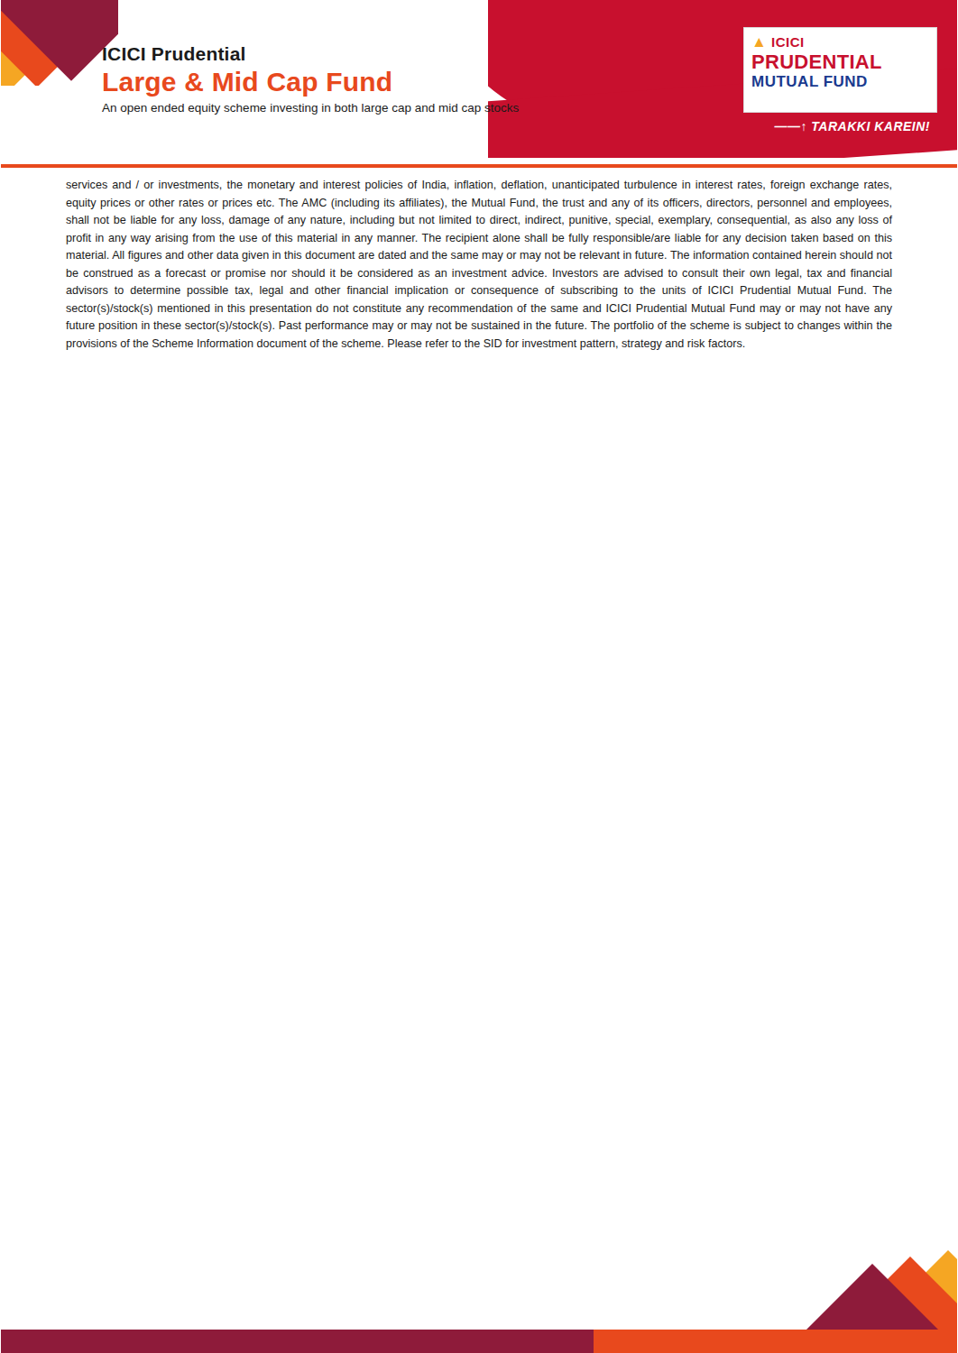ICICI Prudential
Large & Mid Cap Fund
An open ended equity scheme investing in both large cap and mid cap stocks
▲ ICICI
PRUDENTIAL
MUTUAL FUND
——↑ TARAKKI KAREIN!
services and / or investments, the monetary and interest policies of India, inflation, deflation, unanticipated turbulence in interest rates, foreign exchange rates, equity prices or other rates or prices etc. The AMC (including its affiliates), the Mutual Fund, the trust and any of its officers, directors, personnel and employees, shall not be liable for any loss, damage of any nature, including but not limited to direct, indirect, punitive, special, exemplary, consequential, as also any loss of profit in any way arising from the use of this material in any manner. The recipient alone shall be fully responsible/are liable for any decision taken based on this material. All figures and other data given in this document are dated and the same may or may not be relevant in future. The information contained herein should not be construed as a forecast or promise nor should it be considered as an investment advice. Investors are advised to consult their own legal, tax and financial advisors to determine possible tax, legal and other financial implication or consequence of subscribing to the units of ICICI Prudential Mutual Fund. The sector(s)/stock(s) mentioned in this presentation do not constitute any recommendation of the same and ICICI Prudential Mutual Fund may or may not have any future position in these sector(s)/stock(s). Past performance may or may not be sustained in the future. The portfolio of the scheme is subject to changes within the provisions of the Scheme Information document of the scheme. Please refer to the SID for investment pattern, strategy and risk factors.